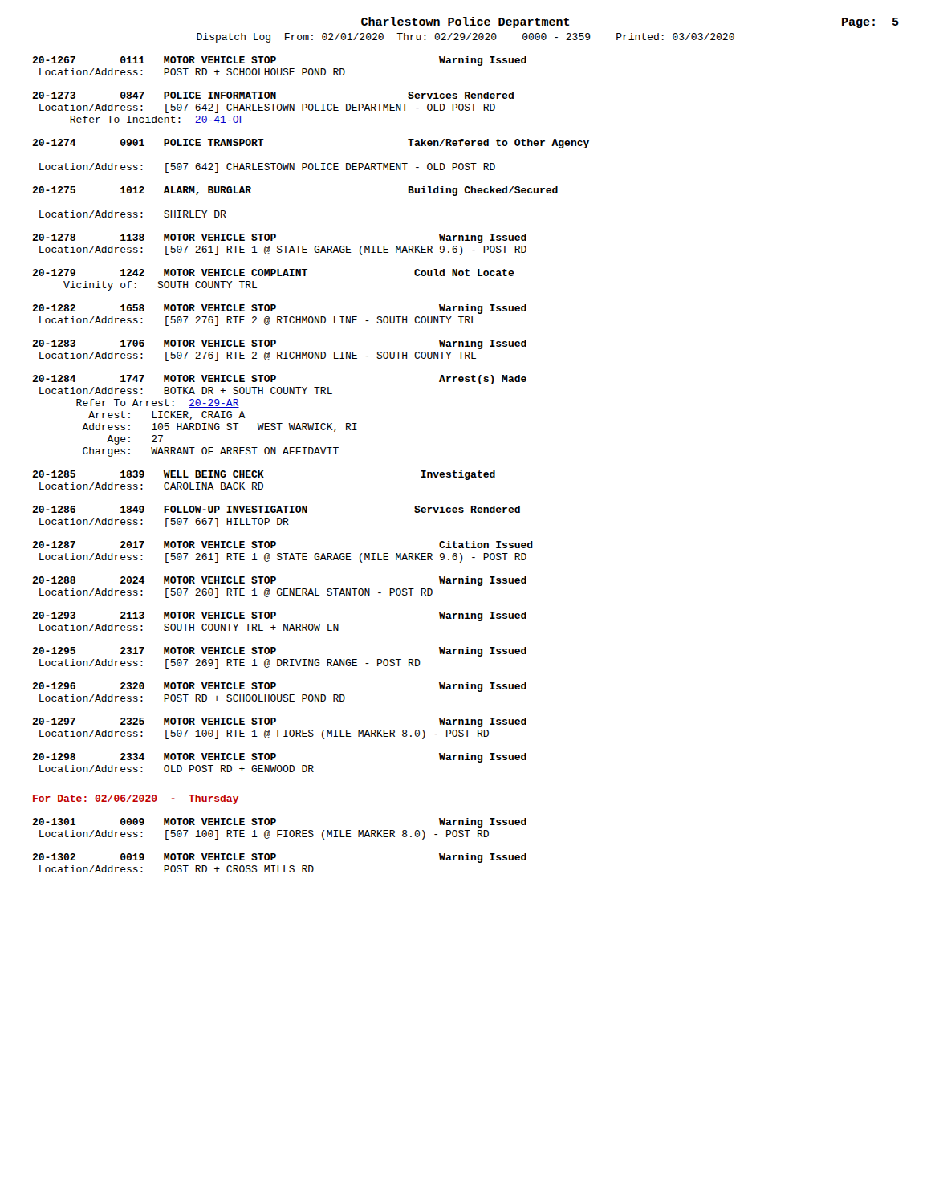Page: 5
Charlestown Police Department
Dispatch Log From: 02/01/2020 Thru: 02/29/2020 0000 - 2359 Printed: 03/03/2020
20-1267 0111 MOTOR VEHICLE STOP Warning Issued
Location/Address: POST RD + SCHOOLHOUSE POND RD
20-1273 0847 POLICE INFORMATION Services Rendered
Location/Address: [507 642] CHARLESTOWN POLICE DEPARTMENT - OLD POST RD
Refer To Incident: 20-41-OF
20-1274 0901 POLICE TRANSPORT Taken/Refered to Other Agency
Location/Address: [507 642] CHARLESTOWN POLICE DEPARTMENT - OLD POST RD
20-1275 1012 ALARM, BURGLAR Building Checked/Secured
Location/Address: SHIRLEY DR
20-1278 1138 MOTOR VEHICLE STOP Warning Issued
Location/Address: [507 261] RTE 1 @ STATE GARAGE (MILE MARKER 9.6) - POST RD
20-1279 1242 MOTOR VEHICLE COMPLAINT Could Not Locate
Vicinity of: SOUTH COUNTY TRL
20-1282 1658 MOTOR VEHICLE STOP Warning Issued
Location/Address: [507 276] RTE 2 @ RICHMOND LINE - SOUTH COUNTY TRL
20-1283 1706 MOTOR VEHICLE STOP Warning Issued
Location/Address: [507 276] RTE 2 @ RICHMOND LINE - SOUTH COUNTY TRL
20-1284 1747 MOTOR VEHICLE STOP Arrest(s) Made
Location/Address: BOTKA DR + SOUTH COUNTY TRL
Refer To Arrest: 20-29-AR
Arrest: LICKER, CRAIG A
Address: 105 HARDING ST WEST WARWICK, RI
Age: 27
Charges: WARRANT OF ARREST ON AFFIDAVIT
20-1285 1839 WELL BEING CHECK Investigated
Location/Address: CAROLINA BACK RD
20-1286 1849 FOLLOW-UP INVESTIGATION Services Rendered
Location/Address: [507 667] HILLTOP DR
20-1287 2017 MOTOR VEHICLE STOP Citation Issued
Location/Address: [507 261] RTE 1 @ STATE GARAGE (MILE MARKER 9.6) - POST RD
20-1288 2024 MOTOR VEHICLE STOP Warning Issued
Location/Address: [507 260] RTE 1 @ GENERAL STANTON - POST RD
20-1293 2113 MOTOR VEHICLE STOP Warning Issued
Location/Address: SOUTH COUNTY TRL + NARROW LN
20-1295 2317 MOTOR VEHICLE STOP Warning Issued
Location/Address: [507 269] RTE 1 @ DRIVING RANGE - POST RD
20-1296 2320 MOTOR VEHICLE STOP Warning Issued
Location/Address: POST RD + SCHOOLHOUSE POND RD
20-1297 2325 MOTOR VEHICLE STOP Warning Issued
Location/Address: [507 100] RTE 1 @ FIORES (MILE MARKER 8.0) - POST RD
20-1298 2334 MOTOR VEHICLE STOP Warning Issued
Location/Address: OLD POST RD + GENWOOD DR
For Date: 02/06/2020 - Thursday
20-1301 0009 MOTOR VEHICLE STOP Warning Issued
Location/Address: [507 100] RTE 1 @ FIORES (MILE MARKER 8.0) - POST RD
20-1302 0019 MOTOR VEHICLE STOP Warning Issued
Location/Address: POST RD + CROSS MILLS RD